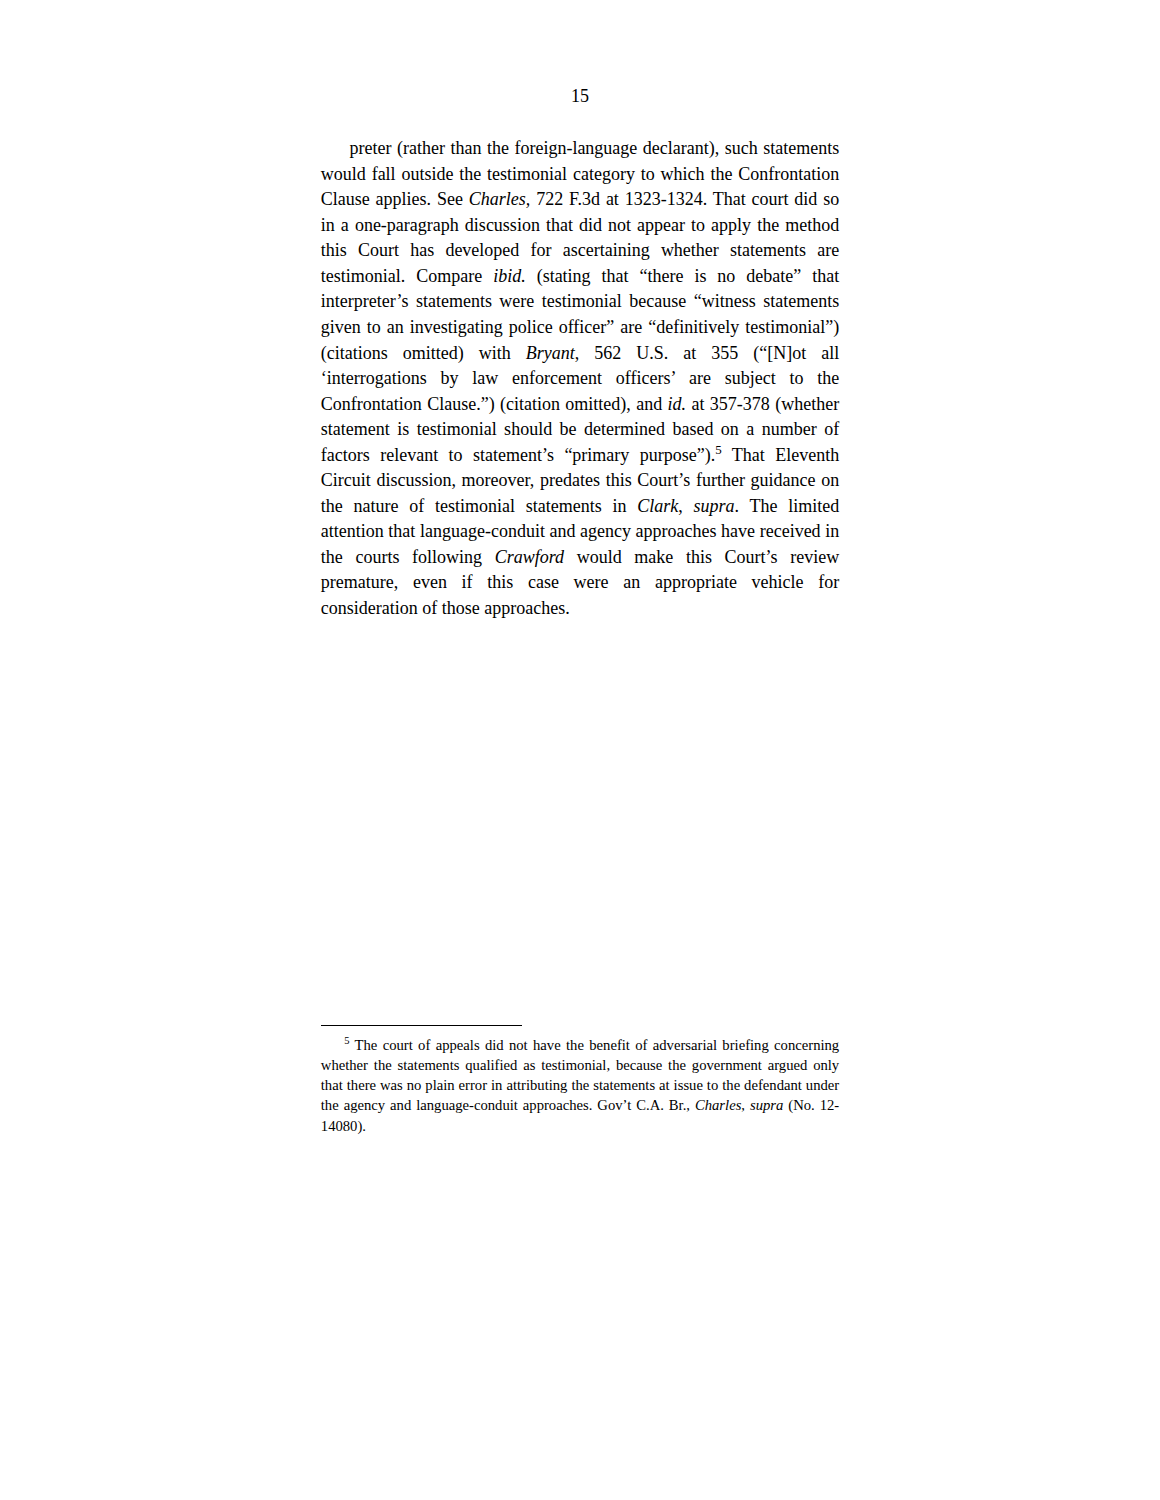15
preter (rather than the foreign-language declarant), such statements would fall outside the testimonial category to which the Confrontation Clause applies. See Charles, 722 F.3d at 1323-1324. That court did so in a one-paragraph discussion that did not appear to apply the method this Court has developed for ascertaining whether statements are testimonial. Compare ibid. (stating that “there is no debate” that interpreter’s statements were testimonial because “witness statements given to an investigating police officer” are “definitively testimonial”) (citations omitted) with Bryant, 562 U.S. at 355 (“[N]ot all ‘interrogations by law enforcement officers’ are subject to the Confrontation Clause.”) (citation omitted), and id. at 357-378 (whether statement is testimonial should be determined based on a number of factors relevant to statement’s “primary purpose”).5 That Eleventh Circuit discussion, moreover, predates this Court’s further guidance on the nature of testimonial statements in Clark, supra. The limited attention that language-conduit and agency approaches have received in the courts following Crawford would make this Court’s review premature, even if this case were an appropriate vehicle for consideration of those approaches.
5 The court of appeals did not have the benefit of adversarial briefing concerning whether the statements qualified as testimonial, because the government argued only that there was no plain error in attributing the statements at issue to the defendant under the agency and language-conduit approaches. Gov’t C.A. Br., Charles, supra (No. 12-14080).